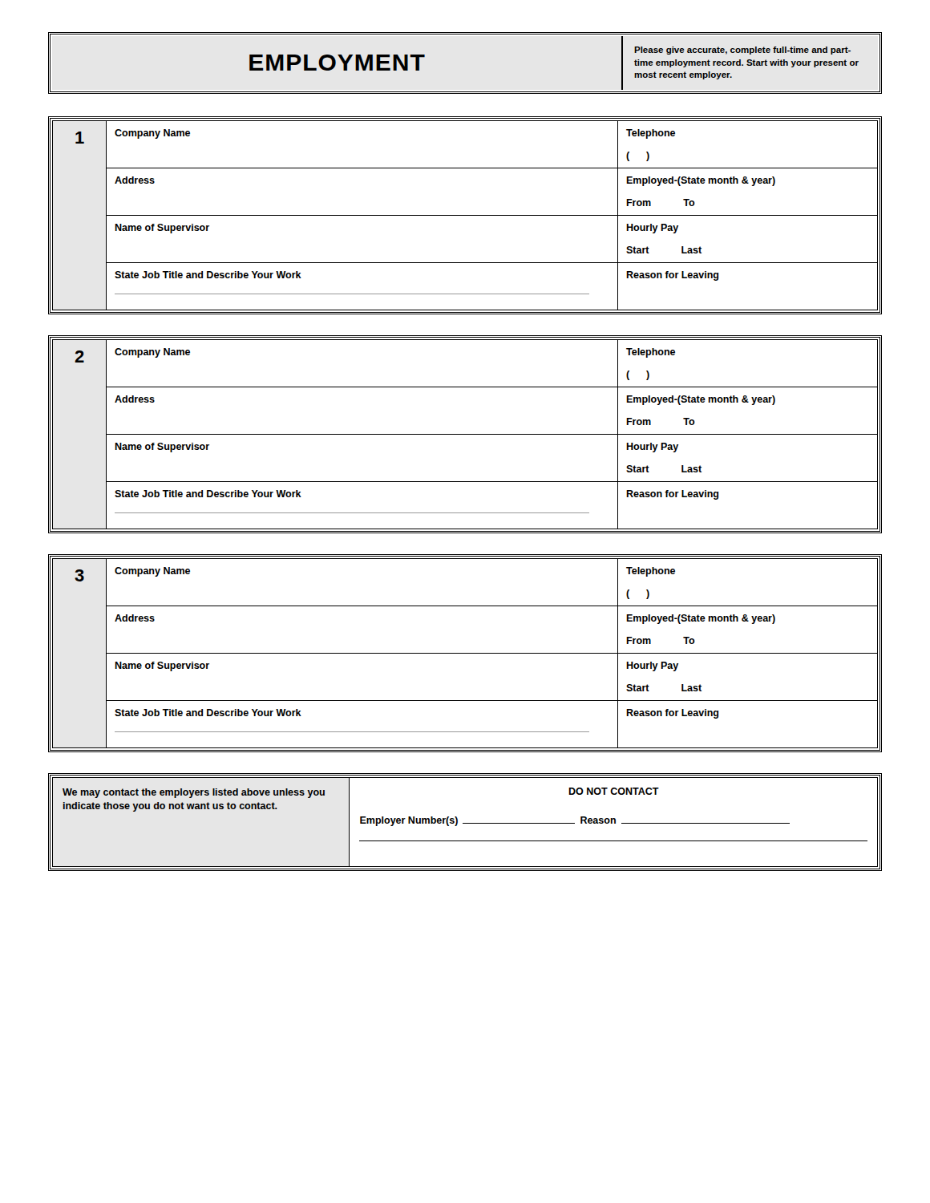| EMPLOYMENT | Please give accurate, complete full-time and part-time employment record. Start with your present or most recent employer. |
| 1 | Company Name | Telephone ( ) |
| Address | Employed-(State month & year) From To |
| Name of Supervisor | Hourly Pay Start Last |
| State Job Title and Describe Your Work | Reason for Leaving |
| 2 | Company Name | Telephone ( ) |
| Address | Employed-(State month & year) From To |
| Name of Supervisor | Hourly Pay Start Last |
| State Job Title and Describe Your Work | Reason for Leaving |
| 3 | Company Name | Telephone ( ) |
| Address | Employed-(State month & year) From To |
| Name of Supervisor | Hourly Pay Start Last |
| State Job Title and Describe Your Work | Reason for Leaving |
| We may contact the employers listed above unless you indicate those you do not want us to contact. | DO NOT CONTACT Employer Number(s) Reason |